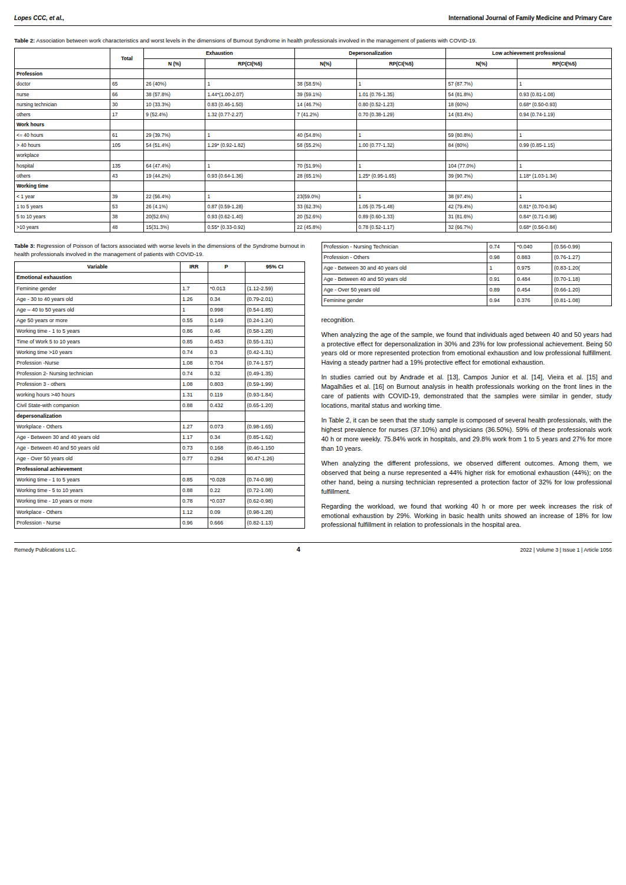Lopes CCC, et al.,
International Journal of Family Medicine and Primary Care
Table 2: Association between work characteristics and worst levels in the dimensions of Burnout Syndrome in health professionals involved in the management of patients with COVID-19.
| | Total | Exhaustion | Depersonalization | Low achievement professional |
| --- | --- | --- | --- | --- |
| N (%) | RP(CI(%5) | N(%) | RP(CI(%5) | N(%) | RP(CI(%5) |
| Profession | | | | | | | |
| doctor | 65 | 26 (40%) | 1 | 38 (58.5%) | 1 | 57 (87.7%) | 1 |
| nurse | 66 | 38 (57.8%) | 1.44*(1.00-2.07) | 39 (59.1%) | 1.01 (0.76-1.35) | 54 (81.8%) | 0.93 (0.81-1.08) |
| nursing technician | 30 | 10 (33.3%) | 0.83 (0.46-1.50) | 14 (46.7%) | 0.80 (0.52-1.23) | 18 (60%) | 0.68* (0.50-0.93) |
| others | 17 | 9 (52.4%) | 1.32 (0.77-2.27) | 7 (41.2%) | 0.70 (0.38-1.29) | 14 (83.4%) | 0.94 (0.74-1.19) |
| Work hours | | | | | | | |
| <= 40 hours | 61 | 29 (39.7%) | 1 | 40 (54.8%) | 1 | 59 (80.8%) | 1 |
| > 40 hours | 105 | 54 (51.4%) | 1.29* (0.92-1.82) | 58 (55.2%) | 1.00 (0.77-1.32) | 84 (80%) | 0.99 (0.85-1.15) |
| workplace | | | | | | | |
| hospital | 135 | 64 (47.4%) | 1 | 70 (51.9%) | 1 | 104 (77.0%) | 1 |
| others | 43 | 19 (44.2%) | 0.93 (0.64-1.36) | 28 (65.1%) | 1.25* (0.95-1.65) | 39 (90.7%) | 1.18* (1.03-1.34) |
| Working time | | | | | | | |
| < 1 year | 39 | 22 (56.4%) | 1 | 23(59.0%) | 1 | 38 (97.4%) | 1 |
| 1 to 5 years | 53 | 26 (4.1%) | 0.87 (0.59-1.28) | 33 (62.3%) | 1.05 (0.75-1.48) | 42 (79.4%) | 0.81* (0.70-0.94) |
| 5 to 10 years | 38 | 20(52.6%) | 0.93 (0.62-1.40) | 20 (52.6%) | 0.89 (0.60-1.33) | 31 (81.6%) | 0.84* (0.71-0.98) |
| >10 years | 48 | 15(31.3%) | 0.55* (0.33-0.92) | 22 (45.8%) | 0.78 (0.52-1.17) | 32 (66.7%) | 0.68* (0.56-0.84) |
Table 3: Regression of Poisson of factors associated with worse levels in the dimensions of the Syndrome burnout in health professionals involved in the management of patients with COVID-19.
| Variable | IRR | P | 95% CI |
| --- | --- | --- | --- |
| Emotional exhaustion | | | |
| Feminine gender | 1.7 | *0.013 | (1.12-2.59) |
| Age - 30 to 40 years old | 1.26 | 0.34 | (0.79-2.01) |
| Age – 40 to 50 years old | 1 | 0.998 | (0.54-1.85) |
| Age 50 years or more | 0.55 | 0.149 | (0.24-1.24) |
| Working time - 1 to 5 years | 0.86 | 0.46 | (0.58-1.28) |
| Time of Work 5 to 10 years | 0.85 | 0.453 | (0.55-1.31) |
| Working time >10 years | 0.74 | 0.3 | (0.42-1.31) |
| Profession -Nurse | 1.08 | 0.704 | (0.74-1.57) |
| Profession 2- Nursing technician | 0.74 | 0.32 | (0.49-1.35) |
| Profession 3 - others | 1.08 | 0.803 | (0.59-1.99) |
| working hours >40 hours | 1.31 | 0.119 | (0.93-1.84) |
| Civil State-with companion | 0.88 | 0.432 | (0.65-1.20) |
| depersonalization | | | |
| Workplace - Others | 1.27 | 0.073 | (0.98-1.65) |
| Age - Between 30 and 40 years old | 1.17 | 0.34 | (0.85-1.62) |
| Age - Between 40 and 50 years old | 0.73 | 0.168 | (0.46-1.150 |
| Age - Over 50 years old | 0.77 | 0.294 | 90.47-1.26) |
| Professional achievement | | | |
| Working time - 1 to 5 years | 0.85 | *0.028 | (0.74-0.98) |
| Working time - 5 to 10 years | 0.88 | 0.22 | (0.72-1.08) |
| Working time - 10 years or more | 0.78 | *0.037 | (0.62-0.98) |
| Workplace - Others | 1.12 | 0.09 | (0.98-1.28) |
| Profession - Nurse | 0.96 | 0.666 | (0.82-1.13) |
| Profession - Nursing Technician | 0.74 | *0.040 | (0.56-0.99) |
| Profession - Others | 0.98 | 0.883 | (0.76-1.27) |
| Age - Between 30 and 40 years old | 1 | 0.975 | (0.83-1.20( |
| Age - Between 40 and 50 years old | 0.91 | 0.484 | (0.70-1.18) |
| Age - Over 50 years old | 0.89 | 0.454 | (0.66-1.20) |
| Feminine gender | 0.94 | 0.376 | (0.81-1.08) |
recognition.
When analyzing the age of the sample, we found that individuals aged between 40 and 50 years had a protective effect for depersonalization in 30% and 23% for low professional achievement. Being 50 years old or more represented protection from emotional exhaustion and low professional fulfillment. Having a steady partner had a 19% protective effect for emotional exhaustion.
In studies carried out by Andrade et al. [13], Campos Junior et al. [14], Vieira et al. [15] and Magalhães et al. [16] on Burnout analysis in health professionals working on the front lines in the care of patients with COVID-19, demonstrated that the samples were similar in gender, study locations, marital status and working time.
In Table 2, it can be seen that the study sample is composed of several health professionals, with the highest prevalence for nurses (37.10%) and physicians (36.50%). 59% of these professionals work 40 h or more weekly. 75.84% work in hospitals, and 29.8% work from 1 to 5 years and 27% for more than 10 years.
When analyzing the different professions, we observed different outcomes. Among them, we observed that being a nurse represented a 44% higher risk for emotional exhaustion (44%); on the other hand, being a nursing technician represented a protection factor of 32% for low professional fulfillment.
Regarding the workload, we found that working 40 h or more per week increases the risk of emotional exhaustion by 29%. Working in basic health units showed an increase of 18% for low professional fulfillment in relation to professionals in the hospital area.
Remedy Publications LLC.
4
2022 | Volume 3 | Issue 1 | Article 1056